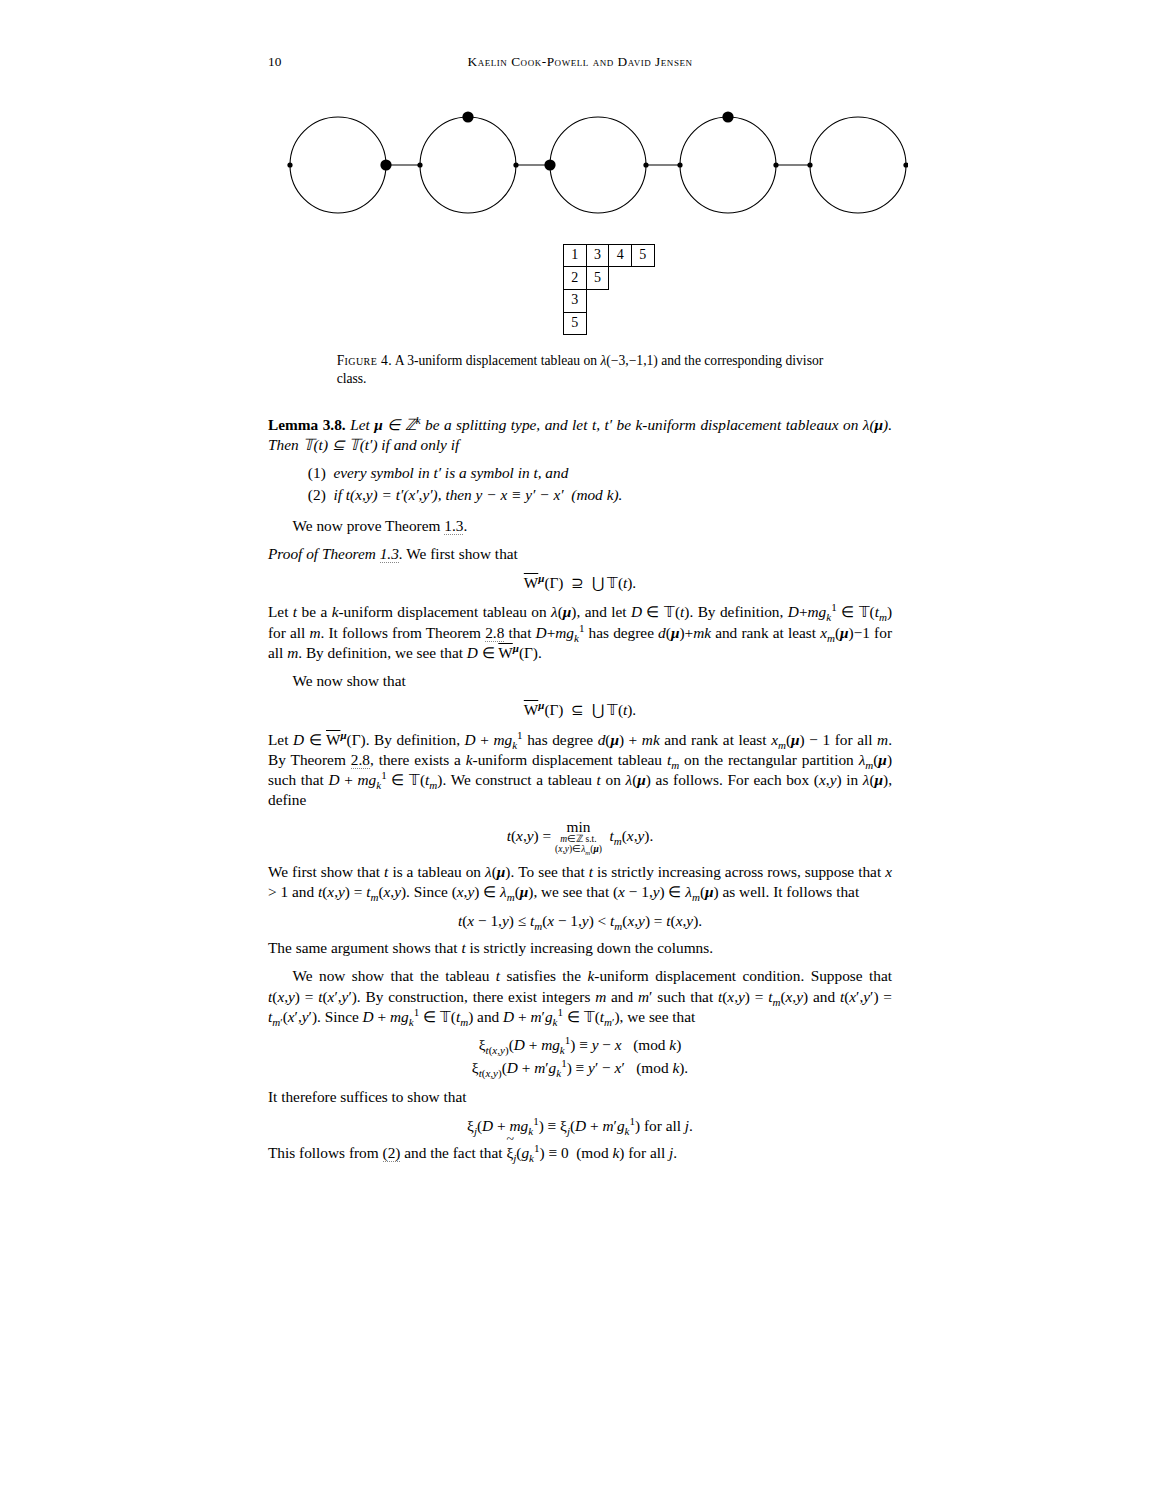10 Kaelin Cook-Powell and David Jensen
| 1 | 3 | 4 | 5 |
| 2 | 5 | | |
| 3 | | | |
| 5 | | | |
Figure 4. A 3-uniform displacement tableau on λ(−3,−1,1) and the corresponding divisor class.
Lemma 3.8. Let μ ∈ ℤk be a splitting type, and let t, t′ be k-uniform displacement tableaux on λ(μ). Then 𝕋(t) ⊆ 𝕋(t′) if and only if
(1) every symbol in t′ is a symbol in t, and
(2) if t(x,y) = t′(x′,y′), then y − x ≡ y′ − x′ (mod k).
We now prove Theorem 1.3.
Proof of Theorem 1.3. We first show that
Wμ(Γ) ⊇ ⋃ 𝕋(t).
Let t be a k-uniform displacement tableau on λ(μ), and let D ∈ 𝕋(t). By definition, D+mgk1 ∈ 𝕋(tm) for all m. It follows from Theorem 2.8 that D+mgk1 has degree d(μ)+mk and rank at least xm(μ)−1 for all m. By definition, we see that D ∈ Wμ(Γ).
We now show that
Wμ(Γ) ⊆ ⋃ 𝕋(t).
Let D ∈ Wμ(Γ). By definition, D + mgk1 has degree d(μ) + mk and rank at least xm(μ) − 1 for all m. By Theorem 2.8, there exists a k-uniform displacement tableau tm on the rectangular partition λm(μ) such that D + mgk1 ∈ 𝕋(tm). We construct a tableau t on λ(μ) as follows. For each box (x,y) in λ(μ), define
t(x,y) = min m∈ℤ s.t. (x,y)∈λm(μ) tm(x,y).
We first show that t is a tableau on λ(μ). To see that t is strictly increasing across rows, suppose that x > 1 and t(x,y) = tm(x,y). Since (x,y) ∈ λm(μ), we see that (x − 1,y) ∈ λm(μ) as well. It follows that
t(x − 1,y) ≤ tm(x − 1,y) < tm(x,y) = t(x,y).
The same argument shows that t is strictly increasing down the columns.
We now show that the tableau t satisfies the k-uniform displacement condition. Suppose that t(x,y) = t(x′,y′). By construction, there exist integers m and m′ such that t(x,y) = tm(x,y) and t(x′,y′) = tm′(x′,y′). Since D + mgk1 ∈ 𝕋(tm) and D + m′gk1 ∈ 𝕋(tm′), we see that
ξt(x,y)(D + mgk1) ≡ y − x (mod k)
ξt(x,y)(D + m′gk1) ≡ y′ − x′ (mod k).
It therefore suffices to show that
ξj(D + mgk1) ≡ ξj(D + m′gk1) for all j.
This follows from (2) and the fact that ~ξj(gk1) ≡ 0 (mod k) for all j.